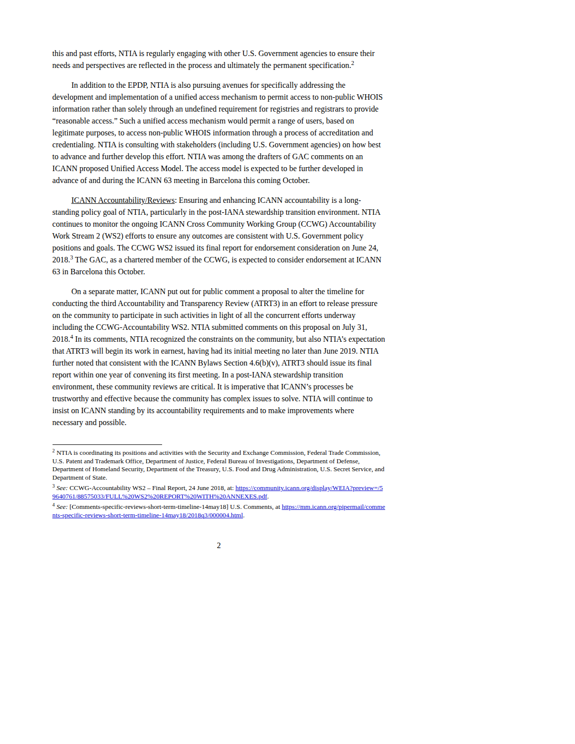this and past efforts, NTIA is regularly engaging with other U.S. Government agencies to ensure their needs and perspectives are reflected in the process and ultimately the permanent specification.2
In addition to the EPDP, NTIA is also pursuing avenues for specifically addressing the development and implementation of a unified access mechanism to permit access to non-public WHOIS information rather than solely through an undefined requirement for registries and registrars to provide “reasonable access.” Such a unified access mechanism would permit a range of users, based on legitimate purposes, to access non-public WHOIS information through a process of accreditation and credentialing. NTIA is consulting with stakeholders (including U.S. Government agencies) on how best to advance and further develop this effort. NTIA was among the drafters of GAC comments on an ICANN proposed Unified Access Model. The access model is expected to be further developed in advance of and during the ICANN 63 meeting in Barcelona this coming October.
ICANN Accountability/Reviews: Ensuring and enhancing ICANN accountability is a long-standing policy goal of NTIA, particularly in the post-IANA stewardship transition environment. NTIA continues to monitor the ongoing ICANN Cross Community Working Group (CCWG) Accountability Work Stream 2 (WS2) efforts to ensure any outcomes are consistent with U.S. Government policy positions and goals. The CCWG WS2 issued its final report for endorsement consideration on June 24, 2018.3 The GAC, as a chartered member of the CCWG, is expected to consider endorsement at ICANN 63 in Barcelona this October.
On a separate matter, ICANN put out for public comment a proposal to alter the timeline for conducting the third Accountability and Transparency Review (ATRT3) in an effort to release pressure on the community to participate in such activities in light of all the concurrent efforts underway including the CCWG-Accountability WS2. NTIA submitted comments on this proposal on July 31, 2018.4 In its comments, NTIA recognized the constraints on the community, but also NTIA’s expectation that ATRT3 will begin its work in earnest, having had its initial meeting no later than June 2019. NTIA further noted that consistent with the ICANN Bylaws Section 4.6(b)(v), ATRT3 should issue its final report within one year of convening its first meeting. In a post-IANA stewardship transition environment, these community reviews are critical. It is imperative that ICANN’s processes be trustworthy and effective because the community has complex issues to solve. NTIA will continue to insist on ICANN standing by its accountability requirements and to make improvements where necessary and possible.
2 NTIA is coordinating its positions and activities with the Security and Exchange Commission, Federal Trade Commission, U.S. Patent and Trademark Office, Department of Justice, Federal Bureau of Investigations, Department of Defense, Department of Homeland Security, Department of the Treasury, U.S. Food and Drug Administration, U.S. Secret Service, and Department of State.
3 See: CCWG-Accountability WS2 – Final Report, 24 June 2018, at: https://community.icann.org/display/WEIA?preview=/59640761/88575033/FULL%20WS2%20REPORT%20WITH%20ANNEXES.pdf.
4 See: [Comments-specific-reviews-short-term-timeline-14may18] U.S. Comments, at https://mm.icann.org/pipermail/comments-specific-reviews-short-term-timeline-14may18/2018q3/000004.html.
2